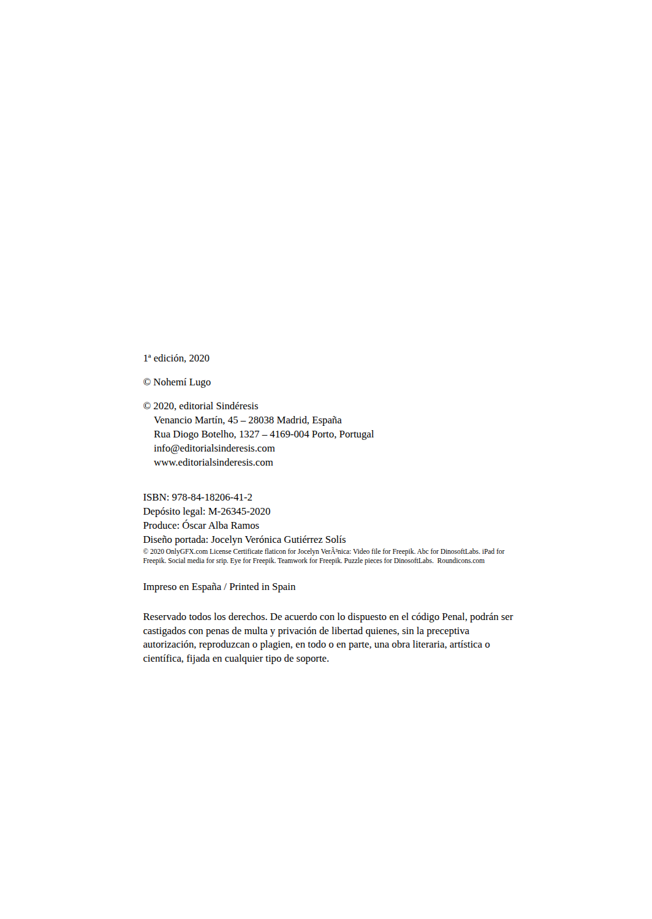1ª edición, 2020
© Nohemí Lugo
© 2020, editorial Sindéresis
Venancio Martín, 45 – 28038 Madrid, España
Rua Diogo Botelho, 1327 – 4169-004 Porto, Portugal
info@editorialsinderesis.com
www.editorialsinderesis.com
ISBN: 978-84-18206-41-2
Depósito legal: M-26345-2020
Produce: Óscar Alba Ramos
Diseño portada: Jocelyn Verónica Gutiérrez Solís
© 2020 OnlyGFX.com License Certificate flaticon for Jocelyn VerÃ³nica: Video file for Freepik. Abc for DinosoftLabs. iPad for Freepik. Social media for srip. Eye for Freepik. Teamwork for Freepik. Puzzle pieces for DinosoftLabs. Roundicons.com
Impreso en España / Printed in Spain
Reservado todos los derechos. De acuerdo con lo dispuesto en el código Penal, podrán ser castigados con penas de multa y privación de libertad quienes, sin la preceptiva autorización, reproduzcan o plagien, en todo o en parte, una obra literaria, artística o científica, fijada en cualquier tipo de soporte.